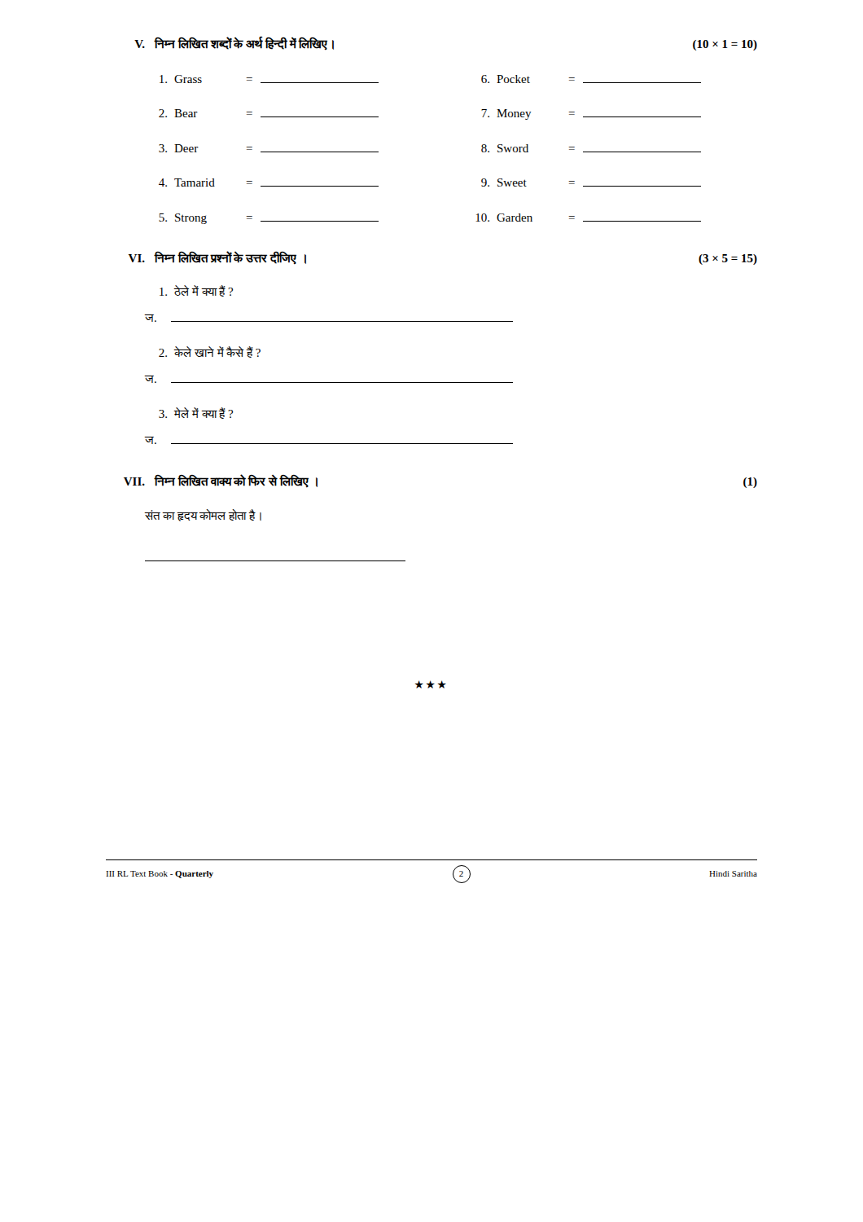V. निम्न लिखित शब्दों के अर्थ हिन्दी में लिखिए। (10 × 1 = 10)
1. Grass=
6. Pocket=
2. Bear=
7. Money=
3. Deer=
8. Sword=
4. Tamarid=
9. Sweet=
5. Strong=
10. Garden=
VI. निम्न लिखित प्रश्नों के उत्तर दीजिए । (3 × 5 = 15)
1. ठेले में क्या हैं ?
ज.
2. केले खाने में कैसे हैं ?
ज.
3. मेले में क्या हैं ?
ज.
VII. निम्न लिखित वाक्य को फिर से लिखिए । (1)
संत का हृदय कोमल होता है।
★★★
III RL Text Book - Quarterly
2
Hindi Saritha